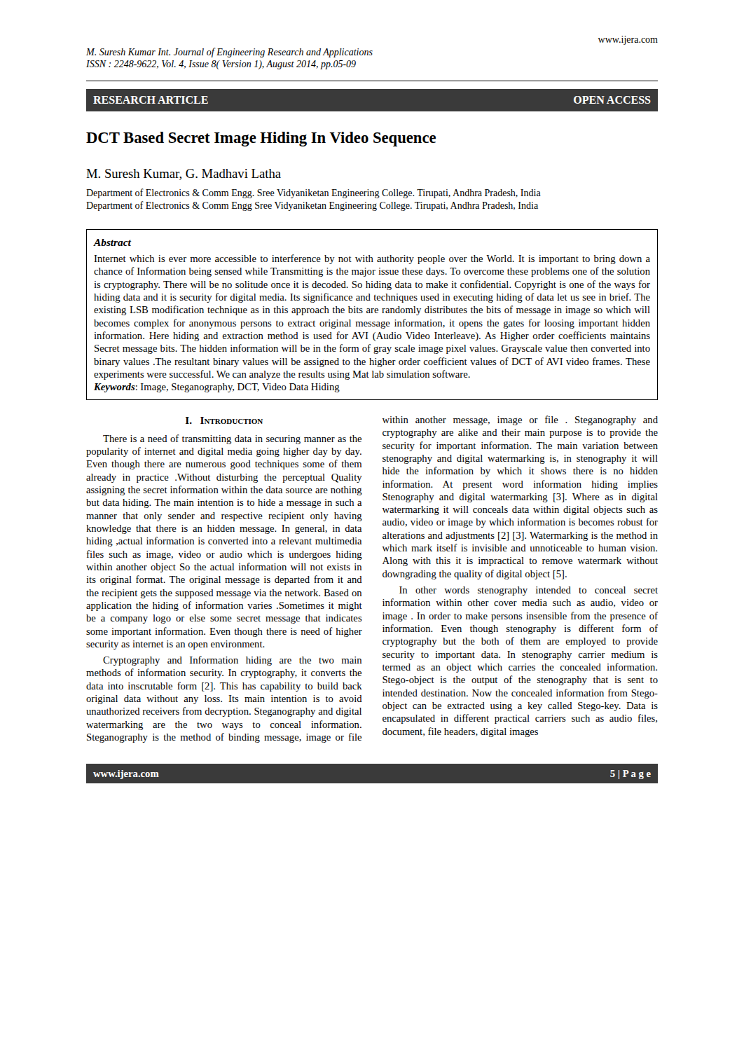www.ijera.com
M. Suresh Kumar Int. Journal of Engineering Research and Applications
ISSN : 2248-9622, Vol. 4, Issue 8( Version 1), August 2014, pp.05-09
RESEARCH ARTICLE OPEN ACCESS
DCT Based Secret Image Hiding In Video Sequence
M. Suresh Kumar, G. Madhavi Latha
Department of Electronics & Comm Engg. Sree Vidyaniketan Engineering College. Tirupati, Andhra Pradesh, India
Department of Electronics & Comm Engg Sree Vidyaniketan Engineering College. Tirupati, Andhra Pradesh, India
Abstract
Internet which is ever more accessible to interference by not with authority people over the World. It is important to bring down a chance of Information being sensed while Transmitting is the major issue these days. To overcome these problems one of the solution is cryptography. There will be no solitude once it is decoded. So hiding data to make it confidential. Copyright is one of the ways for hiding data and it is security for digital media. Its significance and techniques used in executing hiding of data let us see in brief. The existing LSB modification technique as in this approach the bits are randomly distributes the bits of message in image so which will becomes complex for anonymous persons to extract original message information, it opens the gates for loosing important hidden information. Here hiding and extraction method is used for AVI (Audio Video Interleave). As Higher order coefficients maintains Secret message bits. The hidden information will be in the form of gray scale image pixel values. Grayscale value then converted into binary values .The resultant binary values will be assigned to the higher order coefficient values of DCT of AVI video frames. These experiments were successful. We can analyze the results using Mat lab simulation software.
Keywords: Image, Steganography, DCT, Video Data Hiding
I. Introduction
There is a need of transmitting data in securing manner as the popularity of internet and digital media going higher day by day. Even though there are numerous good techniques some of them already in practice .Without disturbing the perceptual Quality assigning the secret information within the data source are nothing but data hiding. The main intention is to hide a message in such a manner that only sender and respective recipient only having knowledge that there is an hidden message. In general, in data hiding ,actual information is converted into a relevant multimedia files such as image, video or audio which is undergoes hiding within another object So the actual information will not exists in its original format. The original message is departed from it and the recipient gets the supposed message via the network. Based on application the hiding of information varies .Sometimes it might be a company logo or else some secret message that indicates some important information. Even though there is need of higher security as internet is an open environment.
Cryptography and Information hiding are the two main methods of information security. In cryptography, it converts the data into inscrutable form [2]. This has capability to build back original data without any loss. Its main intention is to avoid unauthorized receivers from decryption. Steganography and digital watermarking are the two ways to conceal information. Steganography is the method of binding message, image or file within another message, image or file . Steganography and cryptography are alike and their main purpose is to provide the security for important information. The main variation between stenography and digital watermarking is, in stenography it will hide the information by which it shows there is no hidden information. At present word information hiding implies Stenography and digital watermarking [3]. Where as in digital watermarking it will conceals data within digital objects such as audio, video or image by which information is becomes robust for alterations and adjustments [2] [3]. Watermarking is the method in which mark itself is invisible and unnoticeable to human vision. Along with this it is impractical to remove watermark without downgrading the quality of digital object [5].
In other words stenography intended to conceal secret information within other cover media such as audio, video or image . In order to make persons insensible from the presence of information. Even though stenography is different form of cryptography but the both of them are employed to provide security to important data. In stenography carrier medium is termed as an object which carries the concealed information. Stego-object is the output of the stenography that is sent to intended destination. Now the concealed information from Stego-object can be extracted using a key called Stego-key. Data is encapsulated in different practical carriers such as audio files, document, file headers, digital images
www.ijera.com 5 | P a g e